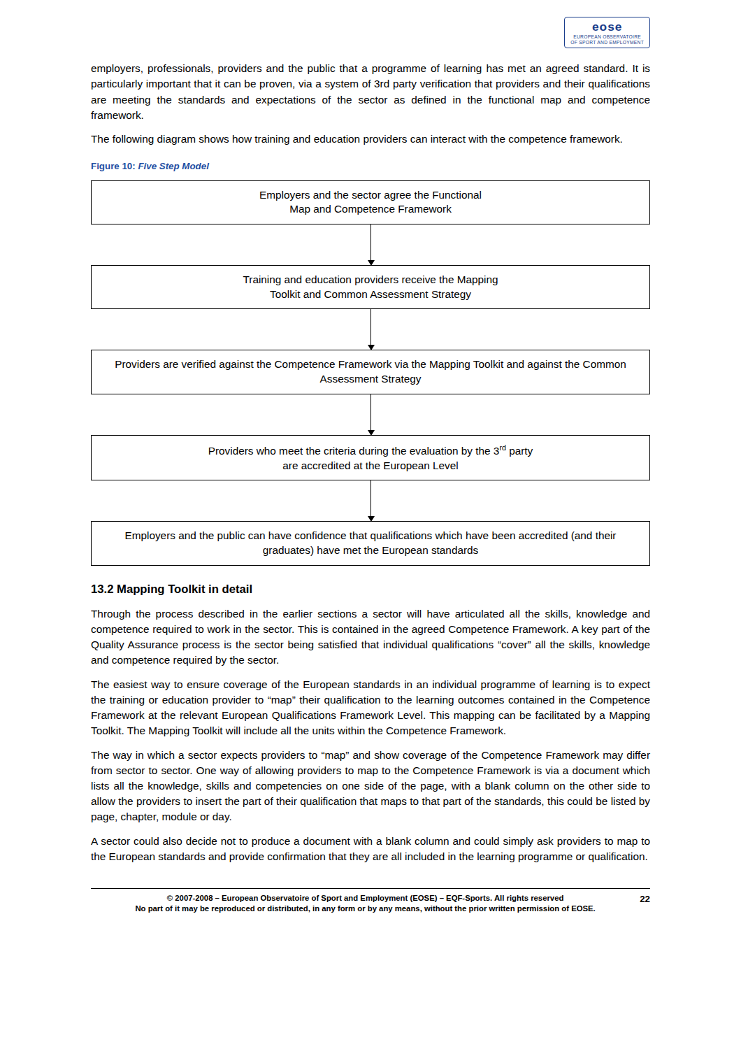eose European Observatoire
of Sport and Employment
employers, professionals, providers and the public that a programme of learning has met an agreed standard. It is particularly important that it can be proven, via a system of 3rd party verification that providers and their qualifications are meeting the standards and expectations of the sector as defined in the functional map and competence framework.
The following diagram shows how training and education providers can interact with the competence framework.
Figure 10: Five Step Model
Employers and the sector agree the Functional
Map and Competence Framework
Training and education providers receive the Mapping
Toolkit and Common Assessment Strategy
Providers are verified against the Competence Framework via the Mapping Toolkit and against the Common Assessment Strategy
Providers who meet the criteria during the evaluation by the 3rd party
are accredited at the European Level
Employers and the public can have confidence that qualifications which have been accredited (and their graduates) have met the European standards
13.2 Mapping Toolkit in detail
Through the process described in the earlier sections a sector will have articulated all the skills, knowledge and competence required to work in the sector. This is contained in the agreed Competence Framework. A key part of the Quality Assurance process is the sector being satisfied that individual qualifications “cover” all the skills, knowledge and competence required by the sector.
The easiest way to ensure coverage of the European standards in an individual programme of learning is to expect the training or education provider to “map” their qualification to the learning outcomes contained in the Competence Framework at the relevant European Qualifications Framework Level. This mapping can be facilitated by a Mapping Toolkit. The Mapping Toolkit will include all the units within the Competence Framework.
The way in which a sector expects providers to “map” and show coverage of the Competence Framework may differ from sector to sector. One way of allowing providers to map to the Competence Framework is via a document which lists all the knowledge, skills and competencies on one side of the page, with a blank column on the other side to allow the providers to insert the part of their qualification that maps to that part of the standards, this could be listed by page, chapter, module or day.
A sector could also decide not to produce a document with a blank column and could simply ask providers to map to the European standards and provide confirmation that they are all included in the learning programme or qualification.
22 © 2007-2008 – European Observatoire of Sport and Employment (EOSE) – EQF-Sports. All rights reserved
No part of it may be reproduced or distributed, in any form or by any means, without the prior written permission of EOSE.